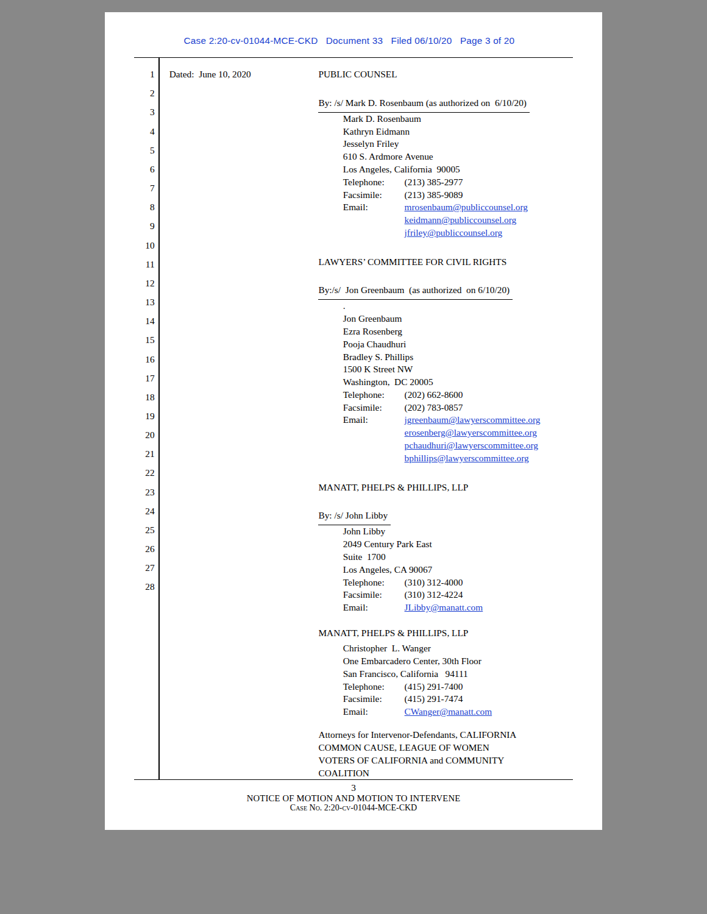Case 2:20-cv-01044-MCE-CKD Document 33 Filed 06/10/20 Page 3 of 20
1
2
3
4
5
6
7
8
9
10
11
12
13
14
15
16
17
18
19
20
21
22
23
24
25
26
27
28
Dated: June 10, 2020
PUBLIC COUNSEL
By: /s/ Mark D. Rosenbaum (as authorized on 6/10/20)
Mark D. Rosenbaum
Kathryn Eidmann
Jesselyn Friley
610 S. Ardmore Avenue
Los Angeles, California 90005
Telephone:(213) 385-2977
Facsimile:(213) 385-9089
Email: mrosenbaum@publiccounsel.org keidmann@publiccounsel.org jfriley@publiccounsel.org
LAWYERS’ COMMITTEE FOR CIVIL RIGHTS
By:/s/ Jon Greenbaum (as authorized on 6/10/20)
.
Jon Greenbaum
Ezra Rosenberg
Pooja Chaudhuri
Bradley S. Phillips
1500 K Street NW
Washington, DC 20005
Telephone:(202) 662-8600
Facsimile:(202) 783-0857
Email: jgreenbaum@lawyerscommittee.org erosenberg@lawyerscommittee.org pchaudhuri@lawyerscommittee.org bphillips@lawyerscommittee.org
MANATT, PHELPS & PHILLIPS, LLP
By: /s/ John Libby
John Libby
2049 Century Park East
Suite 1700
Los Angeles, CA 90067
Telephone:(310) 312-4000
Facsimile:(310) 312-4224
Email: JLibby@manatt.com
MANATT, PHELPS & PHILLIPS, LLP
Christopher L. Wanger
One Embarcadero Center, 30th Floor
San Francisco, California 94111
Telephone:(415) 291-7400
Facsimile:(415) 291-7474
Email: CWanger@manatt.com
Attorneys for Intervenor-Defendants, CALIFORNIA
COMMON CAUSE, LEAGUE OF WOMEN
VOTERS OF CALIFORNIA and COMMUNITY
COALITION
3
NOTICE OF MOTION AND MOTION TO INTERVENE
Case No. 2:20-cv-01044-MCE-CKD